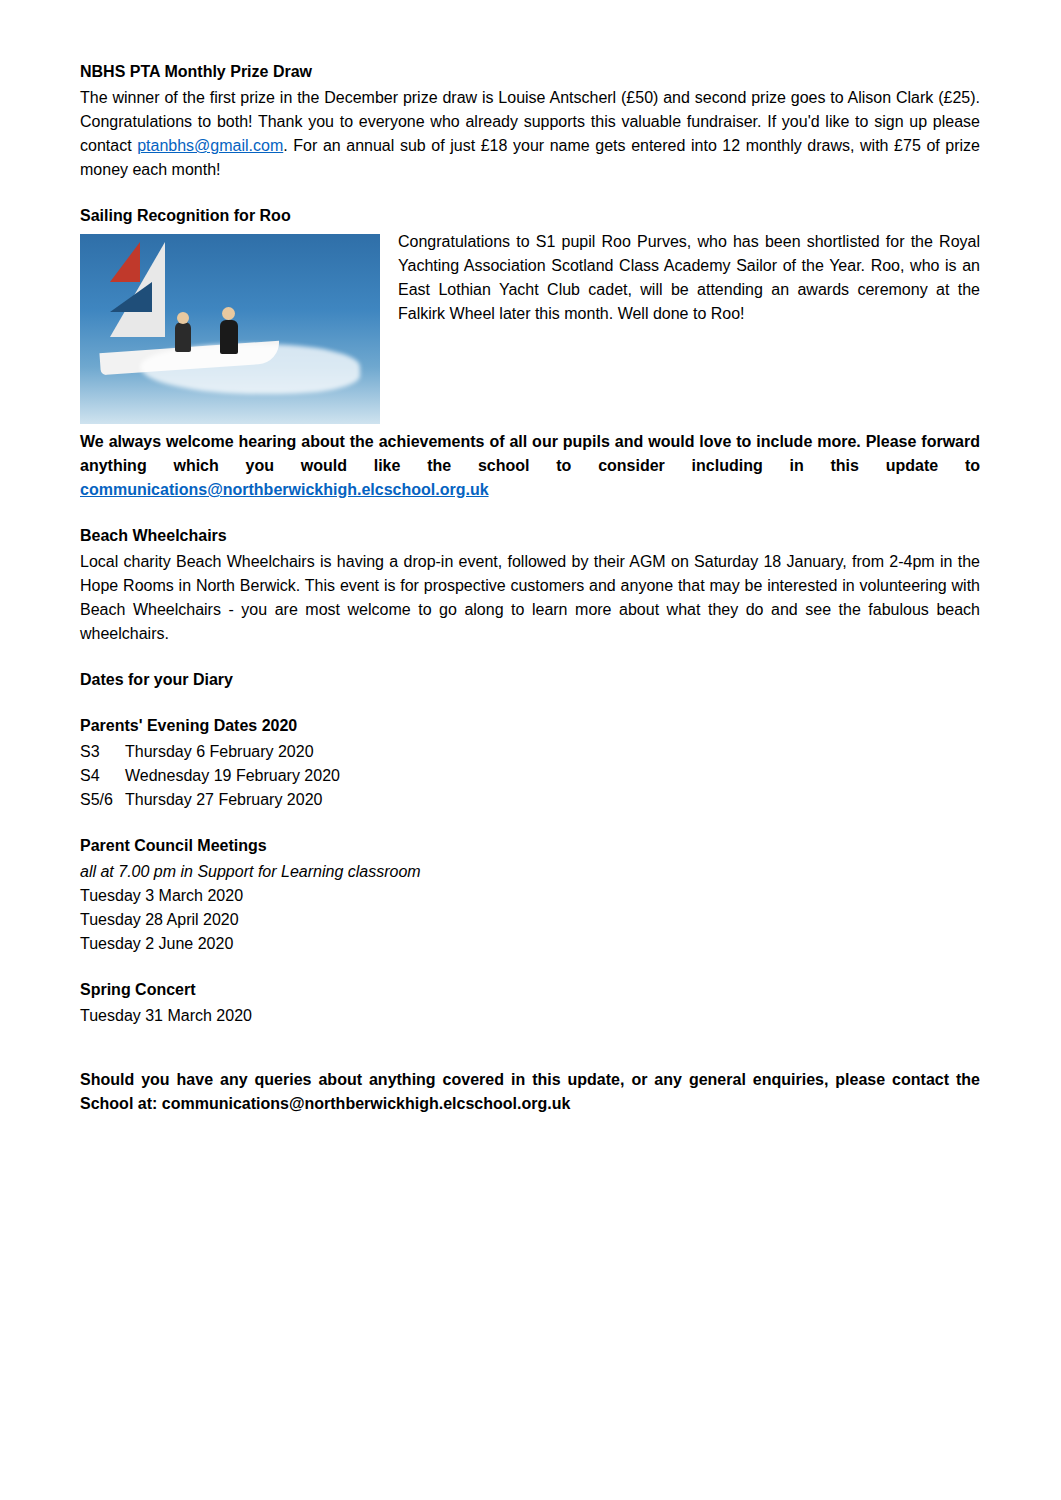NBHS PTA Monthly Prize Draw
The winner of the first prize in the December prize draw is Louise Antscherl (£50) and second prize goes to Alison Clark (£25). Congratulations to both! Thank you to everyone who already supports this valuable fundraiser. If you'd like to sign up please contact ptanbhs@gmail.com. For an annual sub of just £18 your name gets entered into 12 monthly draws, with £75 of prize money each month!
Sailing Recognition for Roo
Congratulations to S1 pupil Roo Purves, who has been shortlisted for the Royal Yachting Association Scotland Class Academy Sailor of the Year. Roo, who is an East Lothian Yacht Club cadet, will be attending an awards ceremony at the Falkirk Wheel later this month. Well done to Roo!
We always welcome hearing about the achievements of all our pupils and would love to include more. Please forward anything which you would like the school to consider including in this update to communications@northberwickhigh.elcschool.org.uk
Beach Wheelchairs
Local charity Beach Wheelchairs is having a drop-in event, followed by their AGM on Saturday 18 January, from 2-4pm in the Hope Rooms in North Berwick. This event is for prospective customers and anyone that may be interested in volunteering with Beach Wheelchairs - you are most welcome to go along to learn more about what they do and see the fabulous beach wheelchairs.
Dates for your Diary
Parents' Evening Dates 2020
S3 Thursday 6 February 2020
S4 Wednesday 19 February 2020
S5/6 Thursday 27 February 2020
Parent Council Meetings
all at 7.00 pm in Support for Learning classroom
Tuesday 3 March 2020
Tuesday 28 April 2020
Tuesday 2 June 2020
Spring Concert
Tuesday 31 March 2020
Should you have any queries about anything covered in this update, or any general enquiries, please contact the School at: communications@northberwickhigh.elcschool.org.uk